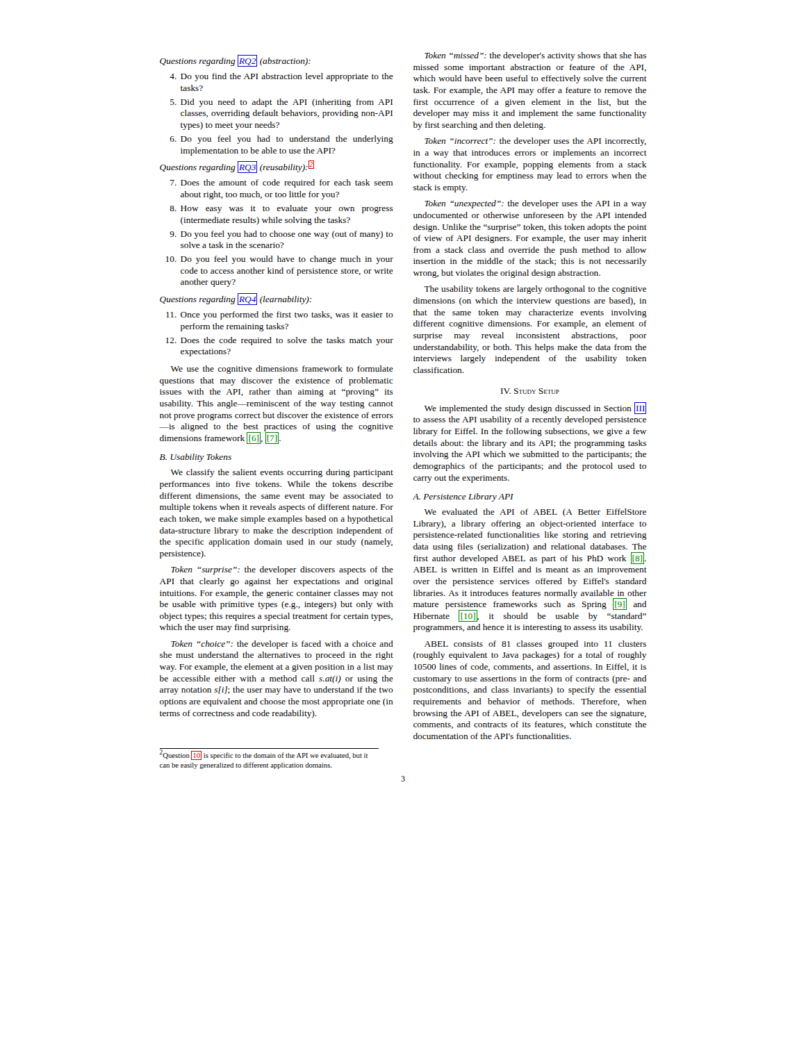Questions regarding RQ2 (abstraction):
Do you find the API abstraction level appropriate to the tasks?
Did you need to adapt the API (inheriting from API classes, overriding default behaviors, providing non-API types) to meet your needs?
Do you feel you had to understand the underlying implementation to be able to use the API?
Questions regarding RQ3 (reusability):2
Does the amount of code required for each task seem about right, too much, or too little for you?
How easy was it to evaluate your own progress (intermediate results) while solving the tasks?
Do you feel you had to choose one way (out of many) to solve a task in the scenario?
Do you feel you would have to change much in your code to access another kind of persistence store, or write another query?
Questions regarding RQ4 (learnability):
Once you performed the first two tasks, was it easier to perform the remaining tasks?
Does the code required to solve the tasks match your expectations?
We use the cognitive dimensions framework to formulate questions that may discover the existence of problematic issues with the API, rather than aiming at “proving” its usability. This angle—reminiscent of the way testing cannot not prove programs correct but discover the existence of errors—is aligned to the best practices of using the cognitive dimensions framework [6], [7].
B. Usability Tokens
We classify the salient events occurring during participant performances into five tokens. While the tokens describe different dimensions, the same event may be associated to multiple tokens when it reveals aspects of different nature. For each token, we make simple examples based on a hypothetical data-structure library to make the description independent of the specific application domain used in our study (namely, persistence).
Token “surprise”: the developer discovers aspects of the API that clearly go against her expectations and original intuitions. For example, the generic container classes may not be usable with primitive types (e.g., integers) but only with object types; this requires a special treatment for certain types, which the user may find surprising.
Token “choice”: the developer is faced with a choice and she must understand the alternatives to proceed in the right way. For example, the element at a given position in a list may be accessible either with a method call s.at(i) or using the array notation s[i]; the user may have to understand if the two options are equivalent and choose the most appropriate one (in terms of correctness and code readability).
Token “missed”: the developer's activity shows that she has missed some important abstraction or feature of the API, which would have been useful to effectively solve the current task. For example, the API may offer a feature to remove the first occurrence of a given element in the list, but the developer may miss it and implement the same functionality by first searching and then deleting.
Token “incorrect”: the developer uses the API incorrectly, in a way that introduces errors or implements an incorrect functionality. For example, popping elements from a stack without checking for emptiness may lead to errors when the stack is empty.
Token “unexpected”: the developer uses the API in a way undocumented or otherwise unforeseen by the API intended design. Unlike the “surprise” token, this token adopts the point of view of API designers. For example, the user may inherit from a stack class and override the push method to allow insertion in the middle of the stack; this is not necessarily wrong, but violates the original design abstraction.
The usability tokens are largely orthogonal to the cognitive dimensions (on which the interview questions are based), in that the same token may characterize events involving different cognitive dimensions. For example, an element of surprise may reveal inconsistent abstractions, poor understandability, or both. This helps make the data from the interviews largely independent of the usability token classification.
IV. Study Setup
We implemented the study design discussed in Section III to assess the API usability of a recently developed persistence library for Eiffel. In the following subsections, we give a few details about: the library and its API; the programming tasks involving the API which we submitted to the participants; the demographics of the participants; and the protocol used to carry out the experiments.
A. Persistence Library API
We evaluated the API of ABEL (A Better EiffelStore Library), a library offering an object-oriented interface to persistence-related functionalities like storing and retrieving data using files (serialization) and relational databases. The first author developed ABEL as part of his PhD work [8]. ABEL is written in Eiffel and is meant as an improvement over the persistence services offered by Eiffel's standard libraries. As it introduces features normally available in other mature persistence frameworks such as Spring [9] and Hibernate [10], it should be usable by “standard” programmers, and hence it is interesting to assess its usability.
ABEL consists of 81 classes grouped into 11 clusters (roughly equivalent to Java packages) for a total of roughly 10500 lines of code, comments, and assertions. In Eiffel, it is customary to use assertions in the form of contracts (pre- and postconditions, and class invariants) to specify the essential requirements and behavior of methods. Therefore, when browsing the API of ABEL, developers can see the signature, comments, and contracts of its features, which constitute the documentation of the API's functionalities.
2Question 10 is specific to the domain of the API we evaluated, but it can be easily generalized to different application domains.
3